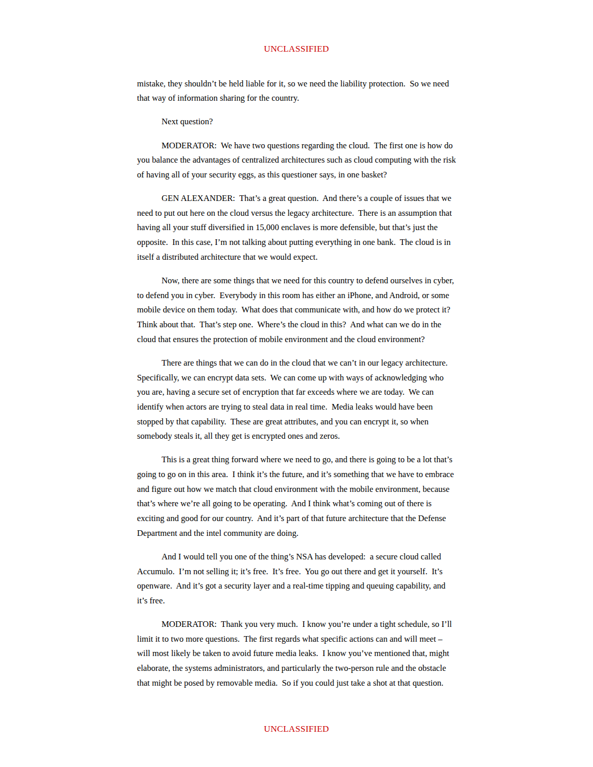UNCLASSIFIED
mistake, they shouldn’t be held liable for it, so we need the liability protection. So we need that way of information sharing for the country.
Next question?
MODERATOR: We have two questions regarding the cloud. The first one is how do you balance the advantages of centralized architectures such as cloud computing with the risk of having all of your security eggs, as this questioner says, in one basket?
GEN ALEXANDER: That’s a great question. And there’s a couple of issues that we need to put out here on the cloud versus the legacy architecture. There is an assumption that having all your stuff diversified in 15,000 enclaves is more defensible, but that’s just the opposite. In this case, I’m not talking about putting everything in one bank. The cloud is in itself a distributed architecture that we would expect.
Now, there are some things that we need for this country to defend ourselves in cyber, to defend you in cyber. Everybody in this room has either an iPhone, and Android, or some mobile device on them today. What does that communicate with, and how do we protect it? Think about that. That’s step one. Where’s the cloud in this? And what can we do in the cloud that ensures the protection of mobile environment and the cloud environment?
There are things that we can do in the cloud that we can’t in our legacy architecture. Specifically, we can encrypt data sets. We can come up with ways of acknowledging who you are, having a secure set of encryption that far exceeds where we are today. We can identify when actors are trying to steal data in real time. Media leaks would have been stopped by that capability. These are great attributes, and you can encrypt it, so when somebody steals it, all they get is encrypted ones and zeros.
This is a great thing forward where we need to go, and there is going to be a lot that’s going to go on in this area. I think it’s the future, and it’s something that we have to embrace and figure out how we match that cloud environment with the mobile environment, because that’s where we’re all going to be operating. And I think what’s coming out of there is exciting and good for our country. And it’s part of that future architecture that the Defense Department and the intel community are doing.
And I would tell you one of the thing’s NSA has developed: a secure cloud called Accumulo. I’m not selling it; it’s free. It’s free. You go out there and get it yourself. It’s openware. And it’s got a security layer and a real-time tipping and queuing capability, and it’s free.
MODERATOR: Thank you very much. I know you’re under a tight schedule, so I’ll limit it to two more questions. The first regards what specific actions can and will meet – will most likely be taken to avoid future media leaks. I know you’ve mentioned that, might elaborate, the systems administrators, and particularly the two-person rule and the obstacle that might be posed by removable media. So if you could just take a shot at that question.
UNCLASSIFIED